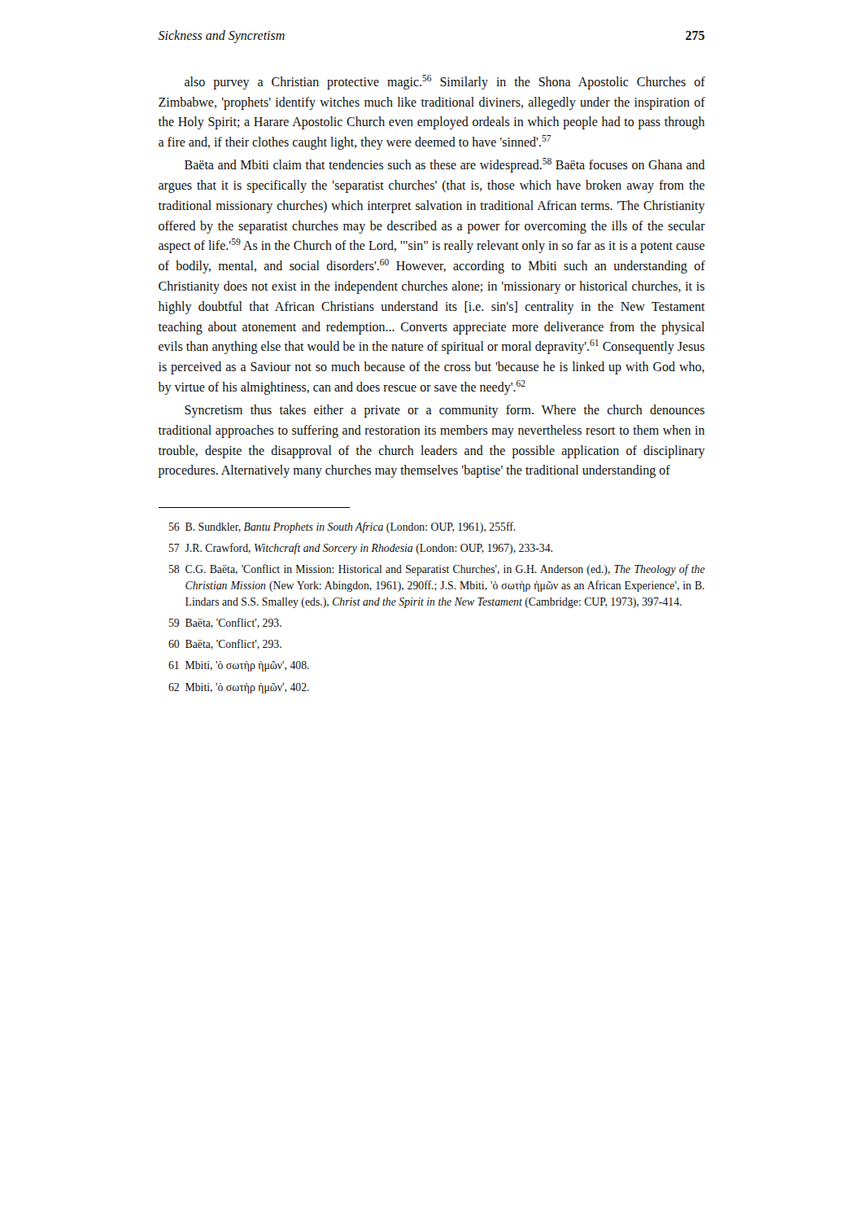Sickness and Syncretism 275
also purvey a Christian protective magic.56 Similarly in the Shona Apostolic Churches of Zimbabwe, 'prophets' identify witches much like traditional diviners, allegedly under the inspiration of the Holy Spirit; a Harare Apostolic Church even employed ordeals in which people had to pass through a fire and, if their clothes caught light, they were deemed to have 'sinned'.57
Baëta and Mbiti claim that tendencies such as these are widespread.58 Baëta focuses on Ghana and argues that it is specifically the 'separatist churches' (that is, those which have broken away from the traditional missionary churches) which interpret salvation in traditional African terms. 'The Christianity offered by the separatist churches may be described as a power for overcoming the ills of the secular aspect of life.'59 As in the Church of the Lord, '"sin" is really relevant only in so far as it is a potent cause of bodily, mental, and social disorders'.60 However, according to Mbiti such an understanding of Christianity does not exist in the independent churches alone; in 'missionary or historical churches, it is highly doubtful that African Christians understand its [i.e. sin's] centrality in the New Testament teaching about atonement and redemption... Converts appreciate more deliverance from the physical evils than anything else that would be in the nature of spiritual or moral depravity'.61 Consequently Jesus is perceived as a Saviour not so much because of the cross but 'because he is linked up with God who, by virtue of his almightiness, can and does rescue or save the needy'.62
Syncretism thus takes either a private or a community form. Where the church denounces traditional approaches to suffering and restoration its members may nevertheless resort to them when in trouble, despite the disapproval of the church leaders and the possible application of disciplinary procedures. Alternatively many churches may themselves 'baptise' the traditional understanding of
B. Sundkler, Bantu Prophets in South Africa (London: OUP, 1961), 255ff.
J.R. Crawford, Witchcraft and Sorcery in Rhodesia (London: OUP, 1967), 233-34.
C.G. Baëta, 'Conflict in Mission: Historical and Separatist Churches', in G.H. Anderson (ed.), The Theology of the Christian Mission (New York: Abingdon, 1961), 290ff.; J.S. Mbiti, 'ὁ σωτὴρ ἡμῶν as an African Experience', in B. Lindars and S.S. Smalley (eds.), Christ and the Spirit in the New Testament (Cambridge: CUP, 1973), 397-414.
Baëta, 'Conflict', 293.
Baëta, 'Conflict', 293.
Mbiti, 'ὁ σωτὴρ ἡμῶν', 408.
Mbiti, 'ὁ σωτὴρ ἡμῶν', 402.